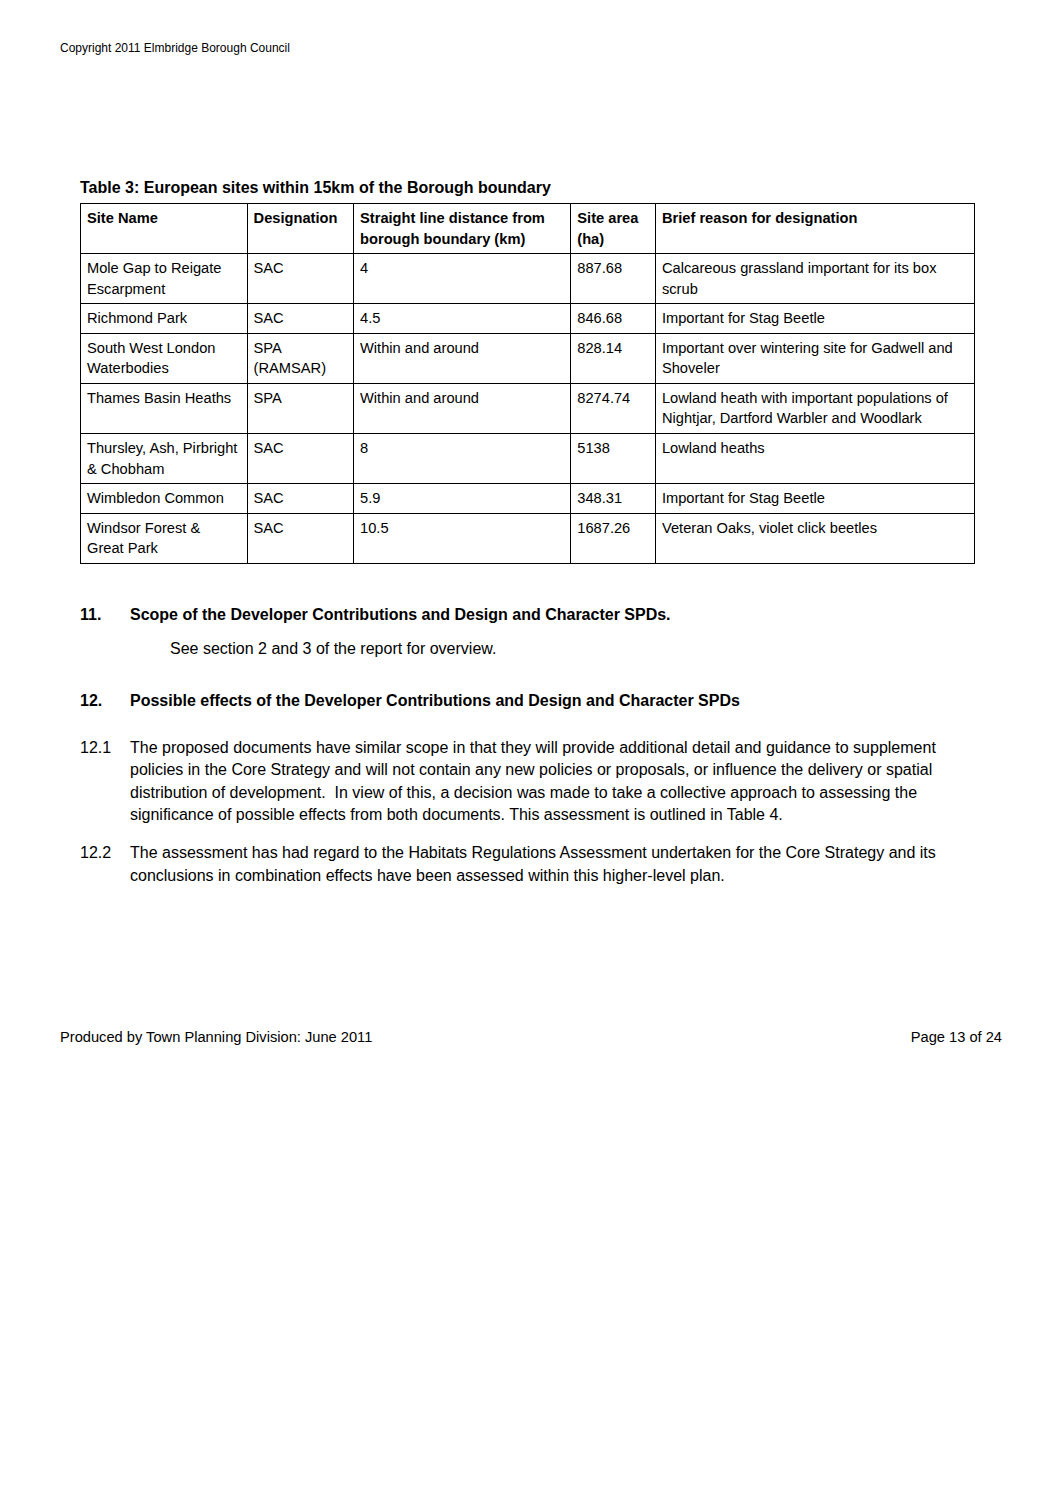Copyright 2011 Elmbridge Borough Council
Table 3: European sites within 15km of the Borough boundary
| Site Name | Designation | Straight line distance from borough boundary (km) | Site area (ha) | Brief reason for designation |
| --- | --- | --- | --- | --- |
| Mole Gap to Reigate Escarpment | SAC | 4 | 887.68 | Calcareous grassland important for its box scrub |
| Richmond Park | SAC | 4.5 | 846.68 | Important for Stag Beetle |
| South West London Waterbodies | SPA (RAMSAR) | Within and around | 828.14 | Important over wintering site for Gadwell and Shoveler |
| Thames Basin Heaths | SPA | Within and around | 8274.74 | Lowland heath with important populations of Nightjar, Dartford Warbler and Woodlark |
| Thursley, Ash, Pirbright & Chobham | SAC | 8 | 5138 | Lowland heaths |
| Wimbledon Common | SAC | 5.9 | 348.31 | Important for Stag Beetle |
| Windsor Forest & Great Park | SAC | 10.5 | 1687.26 | Veteran Oaks, violet click beetles |
11. Scope of the Developer Contributions and Design and Character SPDs.
See section 2 and 3 of the report for overview.
12. Possible effects of the Developer Contributions and Design and Character SPDs
12.1 The proposed documents have similar scope in that they will provide additional detail and guidance to supplement policies in the Core Strategy and will not contain any new policies or proposals, or influence the delivery or spatial distribution of development. In view of this, a decision was made to take a collective approach to assessing the significance of possible effects from both documents. This assessment is outlined in Table 4.
12.2 The assessment has had regard to the Habitats Regulations Assessment undertaken for the Core Strategy and its conclusions in combination effects have been assessed within this higher-level plan.
Produced by Town Planning Division: June 2011 Page 13 of 24